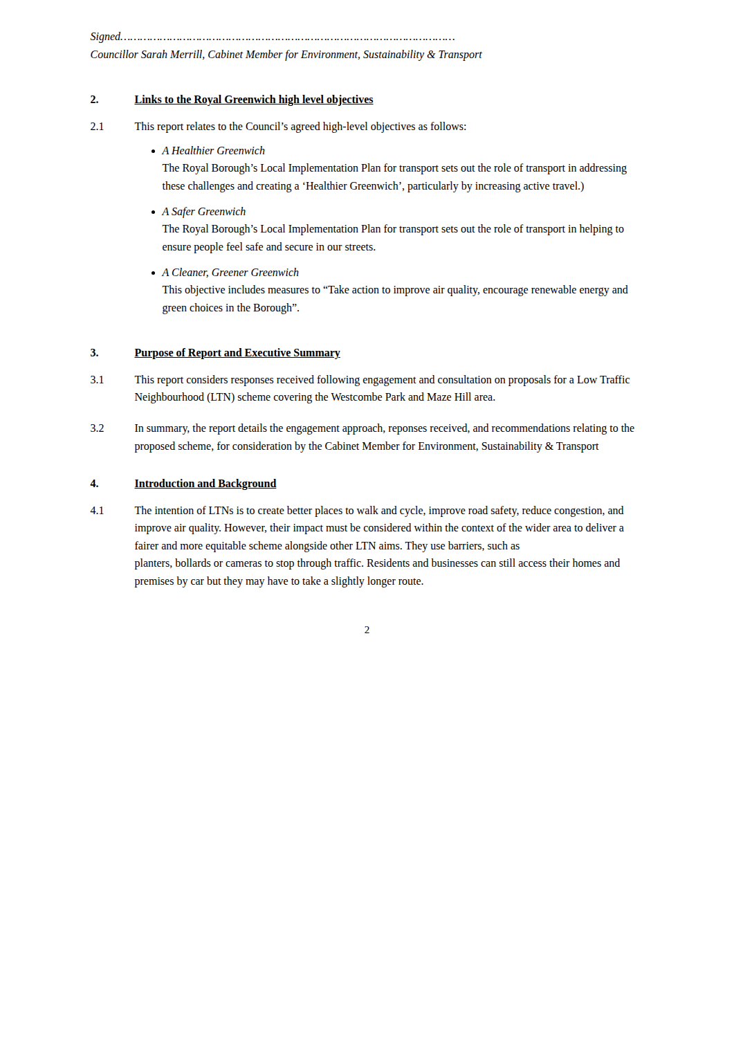Signed…………………………………………………………………………………………
Councillor Sarah Merrill, Cabinet Member for Environment, Sustainability & Transport
2.
Links to the Royal Greenwich high level objectives
2.1
This report relates to the Council’s agreed high-level objectives as follows:
A Healthier Greenwich
The Royal Borough’s Local Implementation Plan for transport sets out the role of transport in addressing these challenges and creating a ‘Healthier Greenwich’, particularly by increasing active travel.)
A Safer Greenwich
The Royal Borough’s Local Implementation Plan for transport sets out the role of transport in helping to ensure people feel safe and secure in our streets.
A Cleaner, Greener Greenwich
This objective includes measures to “Take action to improve air quality, encourage renewable energy and green choices in the Borough”.
3.
Purpose of Report and Executive Summary
3.1
This report considers responses received following engagement and consultation on proposals for a Low Traffic Neighbourhood (LTN) scheme covering the Westcombe Park and Maze Hill area.
3.2
In summary, the report details the engagement approach, reponses received, and recommendations relating to the proposed scheme, for consideration by the Cabinet Member for Environment, Sustainability & Transport
4.
Introduction and Background
4.1
The intention of LTNs is to create better places to walk and cycle, improve road safety, reduce congestion, and improve air quality. However, their impact must be considered within the context of the wider area to deliver a fairer and more equitable scheme alongside other LTN aims. They use barriers, such as
planters, bollards or cameras to stop through traffic. Residents and businesses can still access their homes and premises by car but they may have to take a slightly longer route.
2